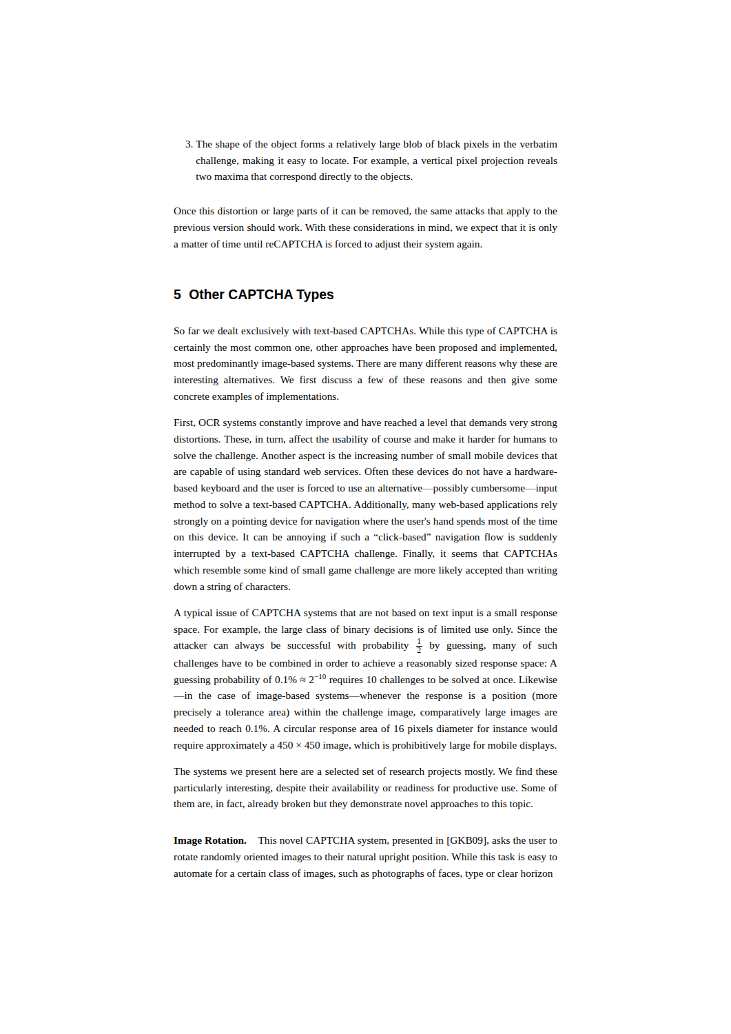The shape of the object forms a relatively large blob of black pixels in the verbatim challenge, making it easy to locate. For example, a vertical pixel projection reveals two maxima that correspond directly to the objects.
Once this distortion or large parts of it can be removed, the same attacks that apply to the previous version should work. With these considerations in mind, we expect that it is only a matter of time until reCAPTCHA is forced to adjust their system again.
5 Other CAPTCHA Types
So far we dealt exclusively with text-based CAPTCHAs. While this type of CAPTCHA is certainly the most common one, other approaches have been proposed and implemented, most predominantly image-based systems. There are many different reasons why these are interesting alternatives. We first discuss a few of these reasons and then give some concrete examples of implementations.
First, OCR systems constantly improve and have reached a level that demands very strong distortions. These, in turn, affect the usability of course and make it harder for humans to solve the challenge. Another aspect is the increasing number of small mobile devices that are capable of using standard web services. Often these devices do not have a hardware-based keyboard and the user is forced to use an alternative—possibly cumbersome—input method to solve a text-based CAPTCHA. Additionally, many web-based applications rely strongly on a pointing device for navigation where the user's hand spends most of the time on this device. It can be annoying if such a “click-based” navigation flow is suddenly interrupted by a text-based CAPTCHA challenge. Finally, it seems that CAPTCHAs which resemble some kind of small game challenge are more likely accepted than writing down a string of characters.
A typical issue of CAPTCHA systems that are not based on text input is a small response space. For example, the large class of binary decisions is of limited use only. Since the attacker can always be successful with probability 12 by guessing, many of such challenges have to be combined in order to achieve a reasonably sized response space: A guessing probability of 0.1% ≈ 2−10 requires 10 challenges to be solved at once. Likewise—in the case of image-based systems—whenever the response is a position (more precisely a tolerance area) within the challenge image, comparatively large images are needed to reach 0.1%. A circular response area of 16 pixels diameter for instance would require approximately a 450 × 450 image, which is prohibitively large for mobile displays.
The systems we present here are a selected set of research projects mostly. We find these particularly interesting, despite their availability or readiness for productive use. Some of them are, in fact, already broken but they demonstrate novel approaches to this topic.
Image Rotation. This novel CAPTCHA system, presented in [GKB09], asks the user to rotate randomly oriented images to their natural upright position. While this task is easy to automate for a certain class of images, such as photographs of faces, type or clear horizon